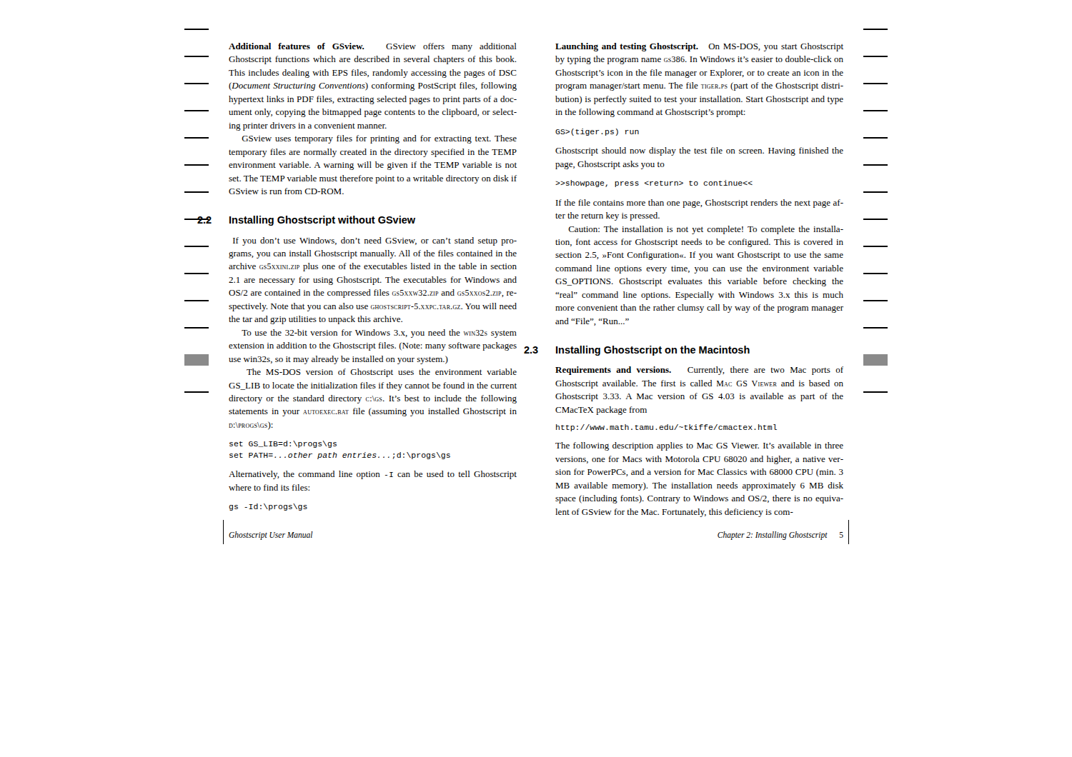Additional features of GSview. GSview offers many additional Ghostscript functions which are described in several chapters of this book. This includes dealing with EPS files, randomly accessing the pages of DSC (Document Structuring Conventions) conforming PostScript files, following hypertext links in PDF files, extracting selected pages to print parts of a document only, copying the bitmapped page contents to the clipboard, or selecting printer drivers in a convenient manner.
GSview uses temporary files for printing and for extracting text. These temporary files are normally created in the directory specified in the TEMP environment variable. A warning will be given if the TEMP variable is not set. The TEMP variable must therefore point to a writable directory on disk if GSview is run from CD-ROM.
2.2 Installing Ghostscript without GSview
If you don’t use Windows, don’t need GSview, or can’t stand setup programs, you can install Ghostscript manually. All of the files contained in the archive gs5xxini.zip plus one of the executables listed in the table in section 2.1 are necessary for using Ghostscript. The executables for Windows and OS/2 are contained in the compressed files gs5xxw32.zip and gs5xxos2.zip, respectively. Note that you can also use ghostscript-5.xxpc.tar.gz. You will need the tar and gzip utilities to unpack this archive.
To use the 32-bit version for Windows 3.x, you need the win32s system extension in addition to the Ghostscript files. (Note: many software packages use win32s, so it may already be installed on your system.)
The MS-DOS version of Ghostscript uses the environment variable GS_LIB to locate the initialization files if they cannot be found in the current directory or the standard directory c:\gs. It’s best to include the following statements in your autoexec.bat file (assuming you installed Ghostscript in d:\progs\gs):
set GS_LIB=d:\progs\gs
set PATH=...other path entries...;d:\progs\gs
Alternatively, the command line option -I can be used to tell Ghostscript where to find its files:
gs -Id:\progs\gs
Launching and testing Ghostscript. On MS-DOS, you start Ghostscript by typing the program name gs386. In Windows it’s easier to double-click on Ghostscript’s icon in the file manager or Explorer, or to create an icon in the program manager/start menu. The file tiger.ps (part of the Ghostscript distribution) is perfectly suited to test your installation. Start Ghostscript and type in the following command at Ghostscript’s prompt:
GS>(tiger.ps) run
Ghostscript should now display the test file on screen. Having finished the page, Ghostscript asks you to
>>showpage, press <return> to continue<<
If the file contains more than one page, Ghostscript renders the next page after the return key is pressed.
Caution: The installation is not yet complete! To complete the installation, font access for Ghostscript needs to be configured. This is covered in section 2.5, »Font Configuration«. If you want Ghostscript to use the same command line options every time, you can use the environment variable GS_OPTIONS. Ghostscript evaluates this variable before checking the “real” command line options. Especially with Windows 3.x this is much more convenient than the rather clumsy call by way of the program manager and “File”, “Run...”
2.3 Installing Ghostscript on the Macintosh
Requirements and versions. Currently, there are two Mac ports of Ghostscript available. The first is called Mac GS Viewer and is based on Ghostscript 3.33. A Mac version of GS 4.03 is available as part of the CMacTeX package from
http://www.math.tamu.edu/~tkiffe/cmactex.html
The following description applies to Mac GS Viewer. It’s available in three versions, one for Macs with Motorola CPU 68020 and higher, a native version for PowerPCs, and a version for Mac Classics with 68000 CPU (min. 3 MB available memory). The installation needs approximately 6 MB disk space (including fonts). Contrary to Windows and OS/2, there is no equivalent of GSview for the Mac. Fortunately, this deficiency is com-
Ghostscript User Manual
Chapter 2: Installing Ghostscript 5